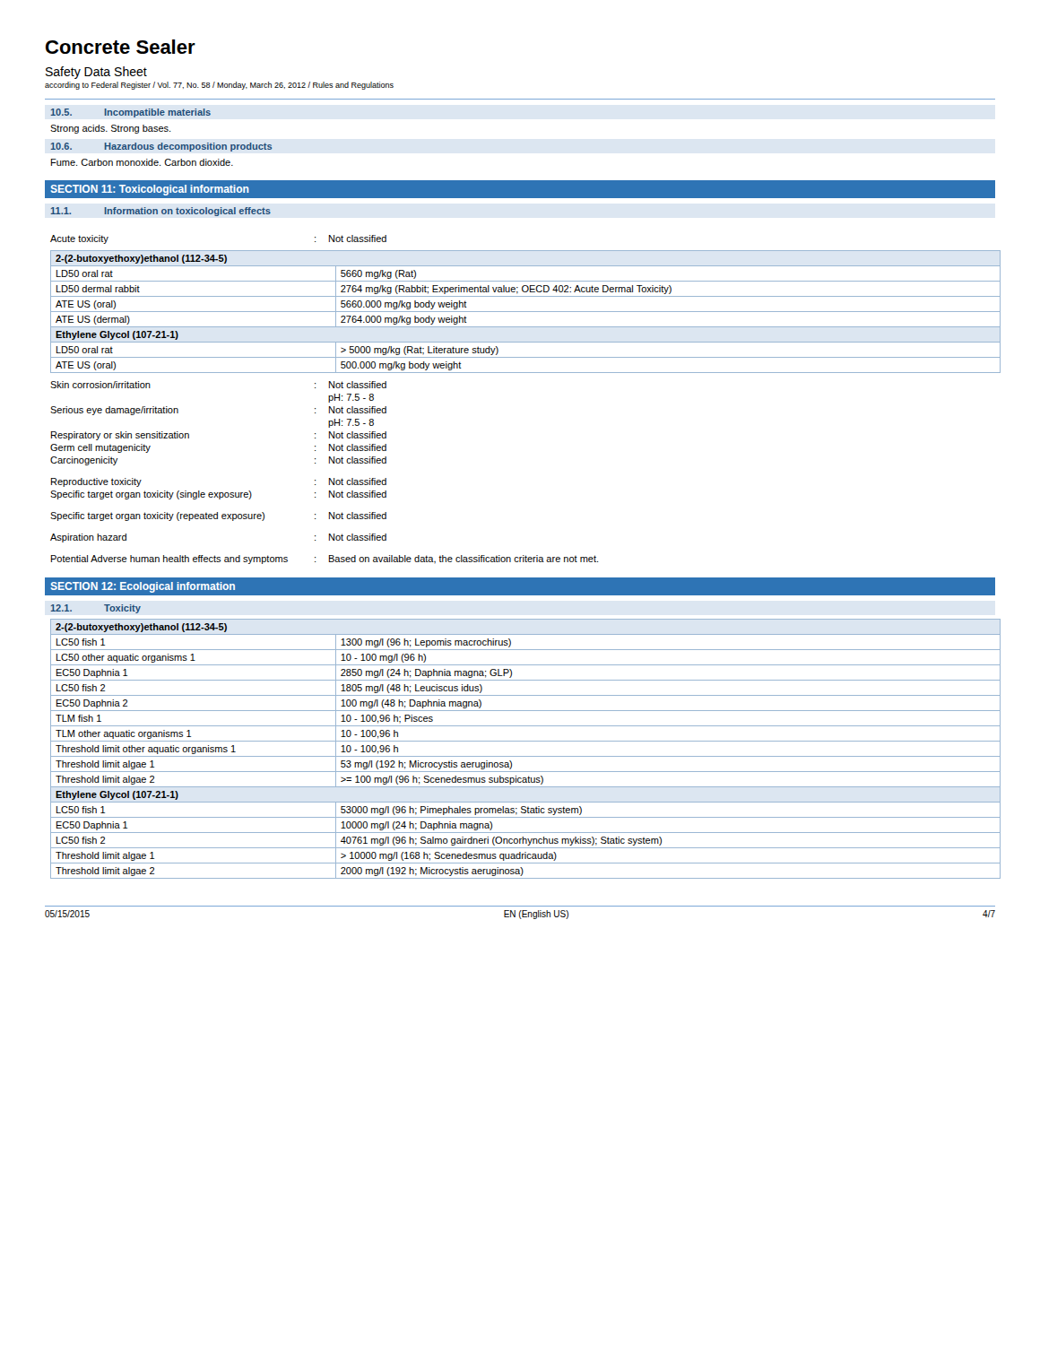Concrete Sealer
Safety Data Sheet
according to Federal Register / Vol. 77, No. 58 / Monday, March 26, 2012 / Rules and Regulations
10.5. Incompatible materials
Strong acids. Strong bases.
10.6. Hazardous decomposition products
Fume. Carbon monoxide. Carbon dioxide.
SECTION 11: Toxicological information
11.1. Information on toxicological effects
| Acute toxicity | : | Not classified |
| 2-(2-butoxyethoxy)ethanol (112-34-5) |
| --- |
| LD50 oral rat | 5660 mg/kg (Rat) |
| LD50 dermal rabbit | 2764 mg/kg (Rabbit; Experimental value; OECD 402: Acute Dermal Toxicity) |
| ATE US (oral) | 5660.000 mg/kg body weight |
| ATE US (dermal) | 2764.000 mg/kg body weight |
| Ethylene Glycol (107-21-1) |
| LD50 oral rat | > 5000 mg/kg (Rat; Literature study) |
| ATE US (oral) | 500.000 mg/kg body weight |
| Skin corrosion/irritation | : | Not classified |
| | | pH: 7.5 - 8 |
| Serious eye damage/irritation | : | Not classified |
| | | pH: 7.5 - 8 |
| Respiratory or skin sensitization | : | Not classified |
| Germ cell mutagenicity | : | Not classified |
| Carcinogenicity | : | Not classified |
| Reproductive toxicity | : | Not classified |
| Specific target organ toxicity (single exposure) | : | Not classified |
| Specific target organ toxicity (repeated exposure) | : | Not classified |
| Aspiration hazard | : | Not classified |
| Potential Adverse human health effects and symptoms | : | Based on available data, the classification criteria are not met. |
SECTION 12: Ecological information
12.1. Toxicity
| 2-(2-butoxyethoxy)ethanol (112-34-5) |
| --- |
| LC50 fish 1 | 1300 mg/l (96 h; Lepomis macrochirus) |
| LC50 other aquatic organisms 1 | 10 - 100 mg/l (96 h) |
| EC50 Daphnia 1 | 2850 mg/l (24 h; Daphnia magna; GLP) |
| LC50 fish 2 | 1805 mg/l (48 h; Leuciscus idus) |
| EC50 Daphnia 2 | 100 mg/l (48 h; Daphnia magna) |
| TLM fish 1 | 10 - 100,96 h; Pisces |
| TLM other aquatic organisms 1 | 10 - 100,96 h |
| Threshold limit other aquatic organisms 1 | 10 - 100,96 h |
| Threshold limit algae 1 | 53 mg/l (192 h; Microcystis aeruginosa) |
| Threshold limit algae 2 | >= 100 mg/l (96 h; Scenedesmus subspicatus) |
| Ethylene Glycol (107-21-1) |
| LC50 fish 1 | 53000 mg/l (96 h; Pimephales promelas; Static system) |
| EC50 Daphnia 1 | 10000 mg/l (24 h; Daphnia magna) |
| LC50 fish 2 | 40761 mg/l (96 h; Salmo gairdneri (Oncorhynchus mykiss); Static system) |
| Threshold limit algae 1 | > 10000 mg/l (168 h; Scenedesmus quadricauda) |
| Threshold limit algae 2 | 2000 mg/l (192 h; Microcystis aeruginosa) |
05/15/2015 EN (English US) 4/7